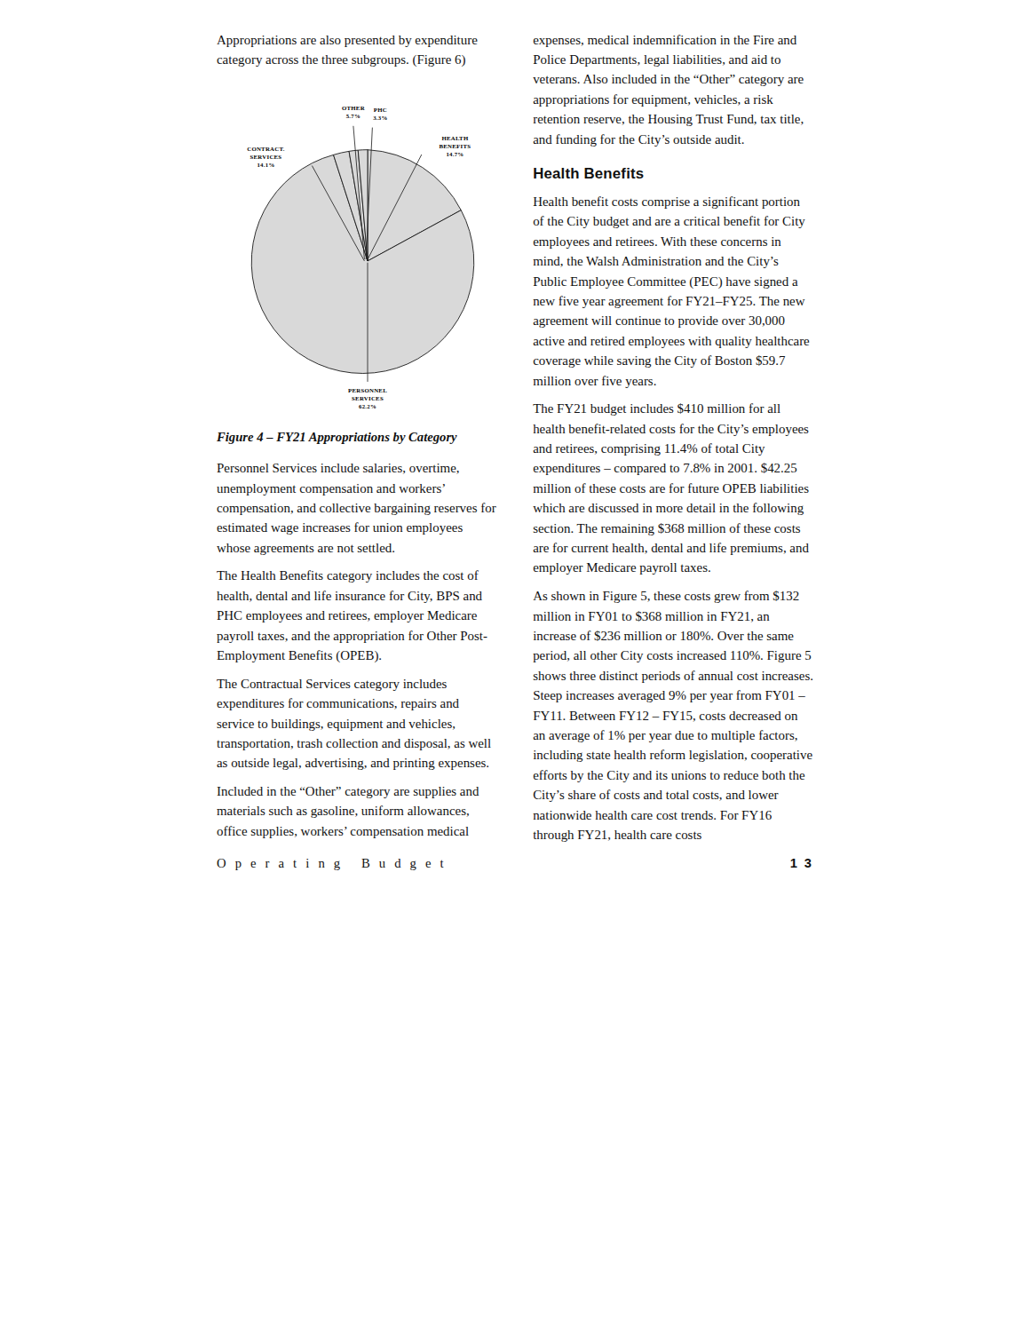Appropriations are also presented by expenditure category across the three subgroups. (Figure 6)
OTHER 5.7% PHC 3.3% HEALTH BENEFITS 14.7% CONTRACT. SERVICES 14.1% PERSONNEL SERVICES 62.2%
Figure 4 – FY21 Appropriations by Category
Personnel Services include salaries, overtime, unemployment compensation and workers’ compensation, and collective bargaining reserves for estimated wage increases for union employees whose agreements are not settled.
The Health Benefits category includes the cost of health, dental and life insurance for City, BPS and PHC employees and retirees, employer Medicare payroll taxes, and the appropriation for Other Post-Employment Benefits (OPEB).
The Contractual Services category includes expenditures for communications, repairs and service to buildings, equipment and vehicles, transportation, trash collection and disposal, as well as outside legal, advertising, and printing expenses.
Included in the “Other” category are supplies and materials such as gasoline, uniform allowances, office supplies, workers’ compensation medical expenses, medical indemnification in the Fire and Police Departments, legal liabilities, and aid to veterans. Also included in the “Other” category are appropriations for equipment, vehicles, a risk retention reserve, the Housing Trust Fund, tax title, and funding for the City’s outside audit.
Health Benefits
Health benefit costs comprise a significant portion of the City budget and are a critical benefit for City employees and retirees. With these concerns in mind, the Walsh Administration and the City’s Public Employee Committee (PEC) have signed a new five year agreement for FY21–FY25. The new agreement will continue to provide over 30,000 active and retired employees with quality healthcare coverage while saving the City of Boston $59.7 million over five years.
The FY21 budget includes $410 million for all health benefit-related costs for the City’s employees and retirees, comprising 11.4% of total City expenditures – compared to 7.8% in 2001. $42.25 million of these costs are for future OPEB liabilities which are discussed in more detail in the following section. The remaining $368 million of these costs are for current health, dental and life premiums, and employer Medicare payroll taxes.
As shown in Figure 5, these costs grew from $132 million in FY01 to $368 million in FY21, an increase of $236 million or 180%. Over the same period, all other City costs increased 110%. Figure 5 shows three distinct periods of annual cost increases. Steep increases averaged 9% per year from FY01 – FY11. Between FY12 – FY15, costs decreased on an average of 1% per year due to multiple factors, including state health reform legislation, cooperative efforts by the City and its unions to reduce both the City’s share of costs and total costs, and lower nationwide health care cost trends. For FY16 through FY21, health care costs
O p e r a t i n g B u d g e t 1 3